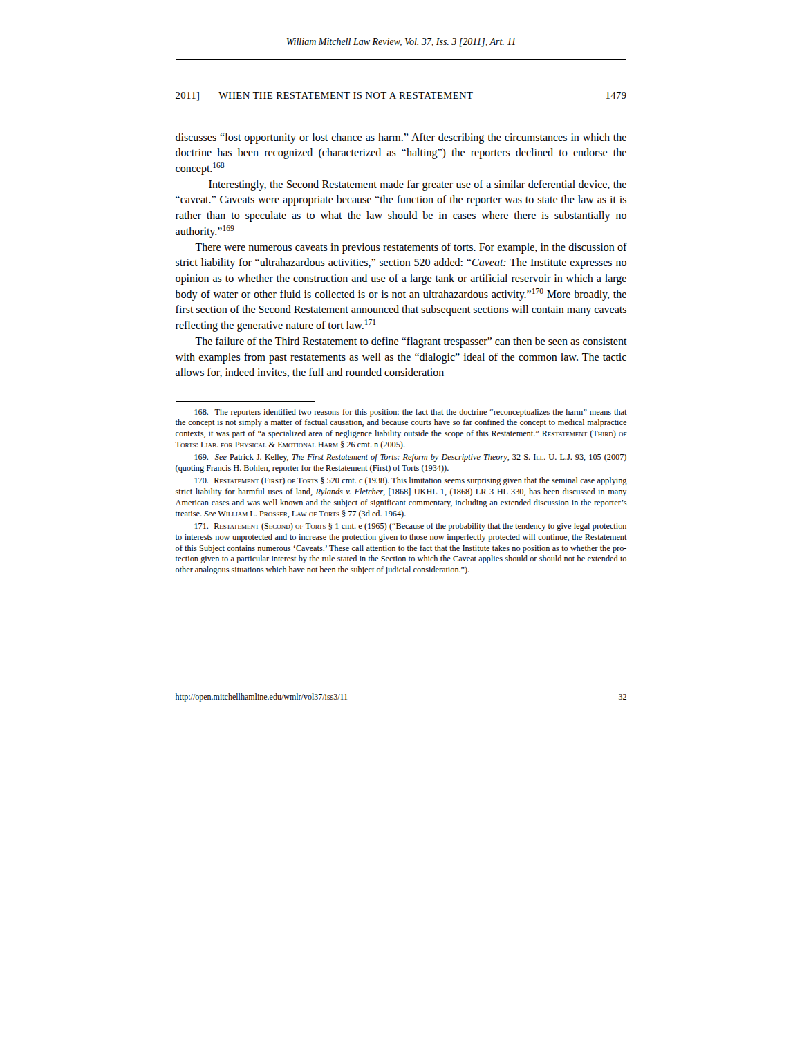William Mitchell Law Review, Vol. 37, Iss. 3 [2011], Art. 11
2011] WHEN THE RESTATEMENT IS NOT A RESTATEMENT1479
discusses “lost opportunity or lost chance as harm.” After describing the circumstances in which the doctrine has been recognized (characterized as “halting”) the reporters declined to endorse the concept.168
Interestingly, the Second Restatement made far greater use of a similar deferential device, the “caveat.” Caveats were appropriate because “the function of the reporter was to state the law as it is rather than to speculate as to what the law should be in cases where there is substantially no authority.”169
There were numerous caveats in previous restatements of torts. For example, in the discussion of strict liability for “ultrahazardous activities,” section 520 added: “Caveat: The Institute expresses no opinion as to whether the construction and use of a large tank or artificial reservoir in which a large body of water or other fluid is collected is or is not an ultrahazardous activity.”170 More broadly, the first section of the Second Restatement announced that subsequent sections will contain many caveats reflecting the generative nature of tort law.171
The failure of the Third Restatement to define “flagrant trespasser” can then be seen as consistent with examples from past restatements as well as the “dialogic” ideal of the common law. The tactic allows for, indeed invites, the full and rounded consideration
168. The reporters identified two reasons for this position: the fact that the doctrine “reconceptualizes the harm” means that the concept is not simply a matter of factual causation, and because courts have so far confined the concept to medical malpractice contexts, it was part of “a specialized area of negligence liability outside the scope of this Restatement.” Restatement (Third) of Torts: Liab. for Physical & Emotional Harm § 26 cmt. n (2005).
169. See Patrick J. Kelley, The First Restatement of Torts: Reform by Descriptive Theory, 32 S. Ill. U. L.J. 93, 105 (2007) (quoting Francis H. Bohlen, reporter for the Restatement (First) of Torts (1934)).
170. Restatement (First) of Torts § 520 cmt. c (1938). This limitation seems surprising given that the seminal case applying strict liability for harmful uses of land, Rylands v. Fletcher, [1868] UKHL 1, (1868) LR 3 HL 330, has been discussed in many American cases and was well known and the subject of significant commentary, including an extended discussion in the reporter’s treatise. See William L. Prosser, Law of Torts § 77 (3d ed. 1964).
171. Restatement (Second) of Torts § 1 cmt. e (1965) (“Because of the probability that the tendency to give legal protection to interests now unprotected and to increase the protection given to those now imperfectly protected will continue, the Restatement of this Subject contains numerous ‘Caveats.’ These call attention to the fact that the Institute takes no position as to whether the protection given to a particular interest by the rule stated in the Section to which the Caveat applies should or should not be extended to other analogous situations which have not been the subject of judicial consideration.”).
http://open.mitchellhamline.edu/wmlr/vol37/iss3/11 32